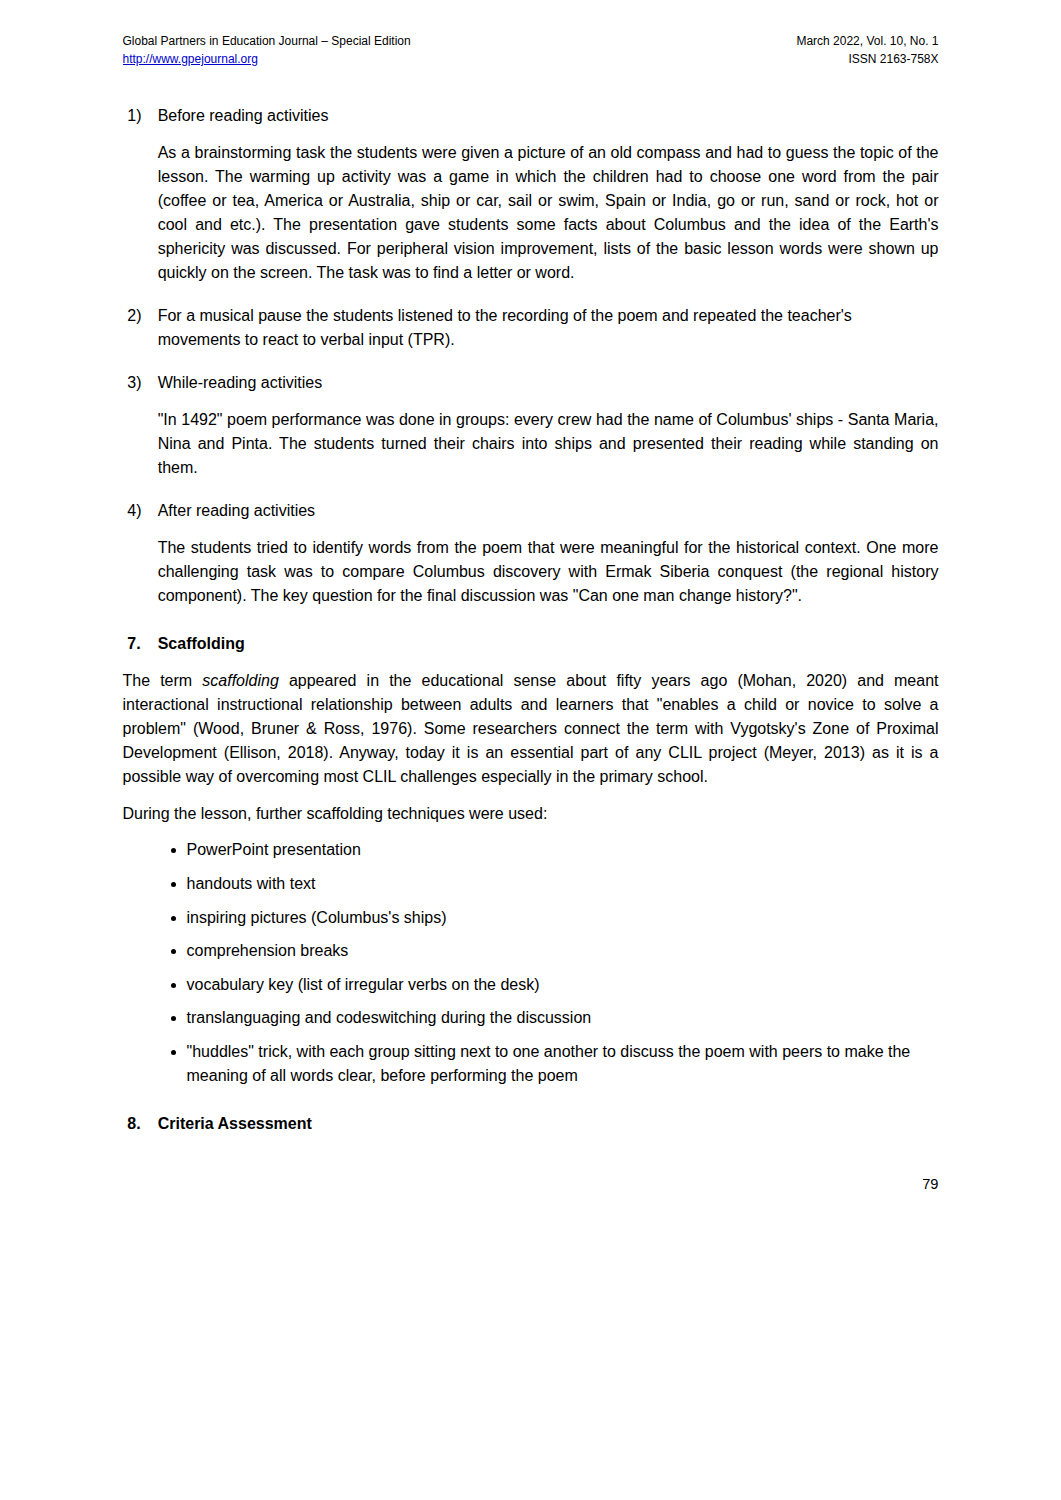Global Partners in Education Journal – Special Edition
http://www.gpejournal.org
March 2022, Vol. 10, No. 1
ISSN 2163-758X
Before reading activities
As a brainstorming task the students were given a picture of an old compass and had to guess the topic of the lesson. The warming up activity was a game in which the children had to choose one word from the pair (coffee or tea, America or Australia, ship or car, sail or swim, Spain or India, go or run, sand or rock, hot or cool and etc.). The presentation gave students some facts about Columbus and the idea of the Earth's sphericity was discussed. For peripheral vision improvement, lists of the basic lesson words were shown up quickly on the screen. The task was to find a letter or word.
For a musical pause the students listened to the recording of the poem and repeated the teacher's movements to react to verbal input (TPR).
While-reading activities
"In 1492" poem performance was done in groups: every crew had the name of Columbus' ships - Santa Maria, Nina and Pinta. The students turned their chairs into ships and presented their reading while standing on them.
After reading activities
The students tried to identify words from the poem that were meaningful for the historical context. One more challenging task was to compare Columbus discovery with Ermak Siberia conquest (the regional history component). The key question for the final discussion was "Can one man change history?".
7. Scaffolding
The term scaffolding appeared in the educational sense about fifty years ago (Mohan, 2020) and meant interactional instructional relationship between adults and learners that "enables a child or novice to solve a problem" (Wood, Bruner & Ross, 1976). Some researchers connect the term with Vygotsky's Zone of Proximal Development (Ellison, 2018). Anyway, today it is an essential part of any CLIL project (Meyer, 2013) as it is a possible way of overcoming most CLIL challenges especially in the primary school.
During the lesson, further scaffolding techniques were used:
PowerPoint presentation
handouts with text
inspiring pictures (Columbus's ships)
comprehension breaks
vocabulary key (list of irregular verbs on the desk)
translanguaging and codeswitching during the discussion
"huddles" trick, with each group sitting next to one another to discuss the poem with peers to make the meaning of all words clear, before performing the poem
8. Criteria Assessment
79